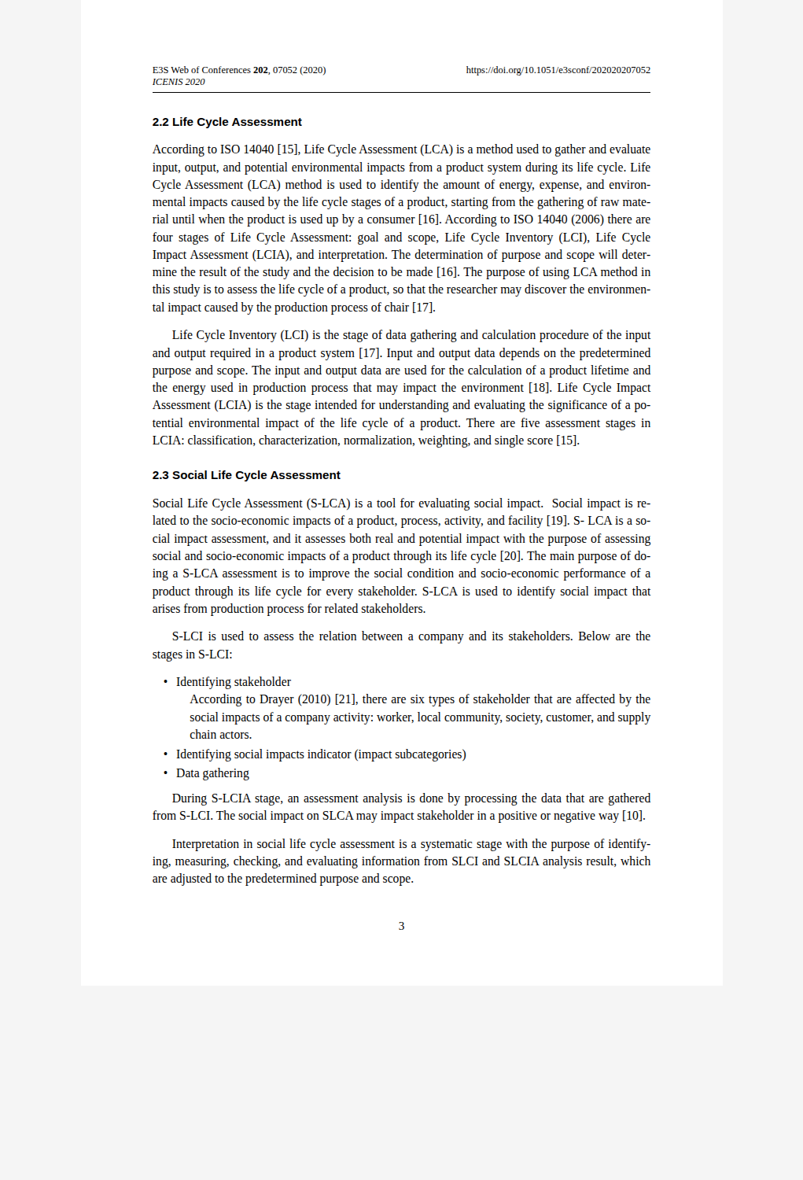E3S Web of Conferences 202, 07052 (2020)
ICENIS 2020
https://doi.org/10.1051/e3sconf/202020207052
2.2 Life Cycle Assessment
According to ISO 14040 [15], Life Cycle Assessment (LCA) is a method used to gather and evaluate input, output, and potential environmental impacts from a product system during its life cycle. Life Cycle Assessment (LCA) method is used to identify the amount of energy, expense, and environmental impacts caused by the life cycle stages of a product, starting from the gathering of raw material until when the product is used up by a consumer [16]. According to ISO 14040 (2006) there are four stages of Life Cycle Assessment: goal and scope, Life Cycle Inventory (LCI), Life Cycle Impact Assessment (LCIA), and interpretation. The determination of purpose and scope will determine the result of the study and the decision to be made [16]. The purpose of using LCA method in this study is to assess the life cycle of a product, so that the researcher may discover the environmental impact caused by the production process of chair [17].
Life Cycle Inventory (LCI) is the stage of data gathering and calculation procedure of the input and output required in a product system [17]. Input and output data depends on the predetermined purpose and scope. The input and output data are used for the calculation of a product lifetime and the energy used in production process that may impact the environment [18]. Life Cycle Impact Assessment (LCIA) is the stage intended for understanding and evaluating the significance of a potential environmental impact of the life cycle of a product. There are five assessment stages in LCIA: classification, characterization, normalization, weighting, and single score [15].
2.3 Social Life Cycle Assessment
Social Life Cycle Assessment (S-LCA) is a tool for evaluating social impact. Social impact is related to the socio-economic impacts of a product, process, activity, and facility [19]. S- LCA is a social impact assessment, and it assesses both real and potential impact with the purpose of assessing social and socio-economic impacts of a product through its life cycle [20]. The main purpose of doing a S-LCA assessment is to improve the social condition and socio-economic performance of a product through its life cycle for every stakeholder. S-LCA is used to identify social impact that arises from production process for related stakeholders.
S-LCI is used to assess the relation between a company and its stakeholders. Below are the stages in S-LCI:
Identifying stakeholder
According to Drayer (2010) [21], there are six types of stakeholder that are affected by the social impacts of a company activity: worker, local community, society, customer, and supply chain actors.
Identifying social impacts indicator (impact subcategories)
Data gathering
During S-LCIA stage, an assessment analysis is done by processing the data that are gathered from S-LCI. The social impact on SLCA may impact stakeholder in a positive or negative way [10].
Interpretation in social life cycle assessment is a systematic stage with the purpose of identifying, measuring, checking, and evaluating information from SLCI and SLCIA analysis result, which are adjusted to the predetermined purpose and scope.
3